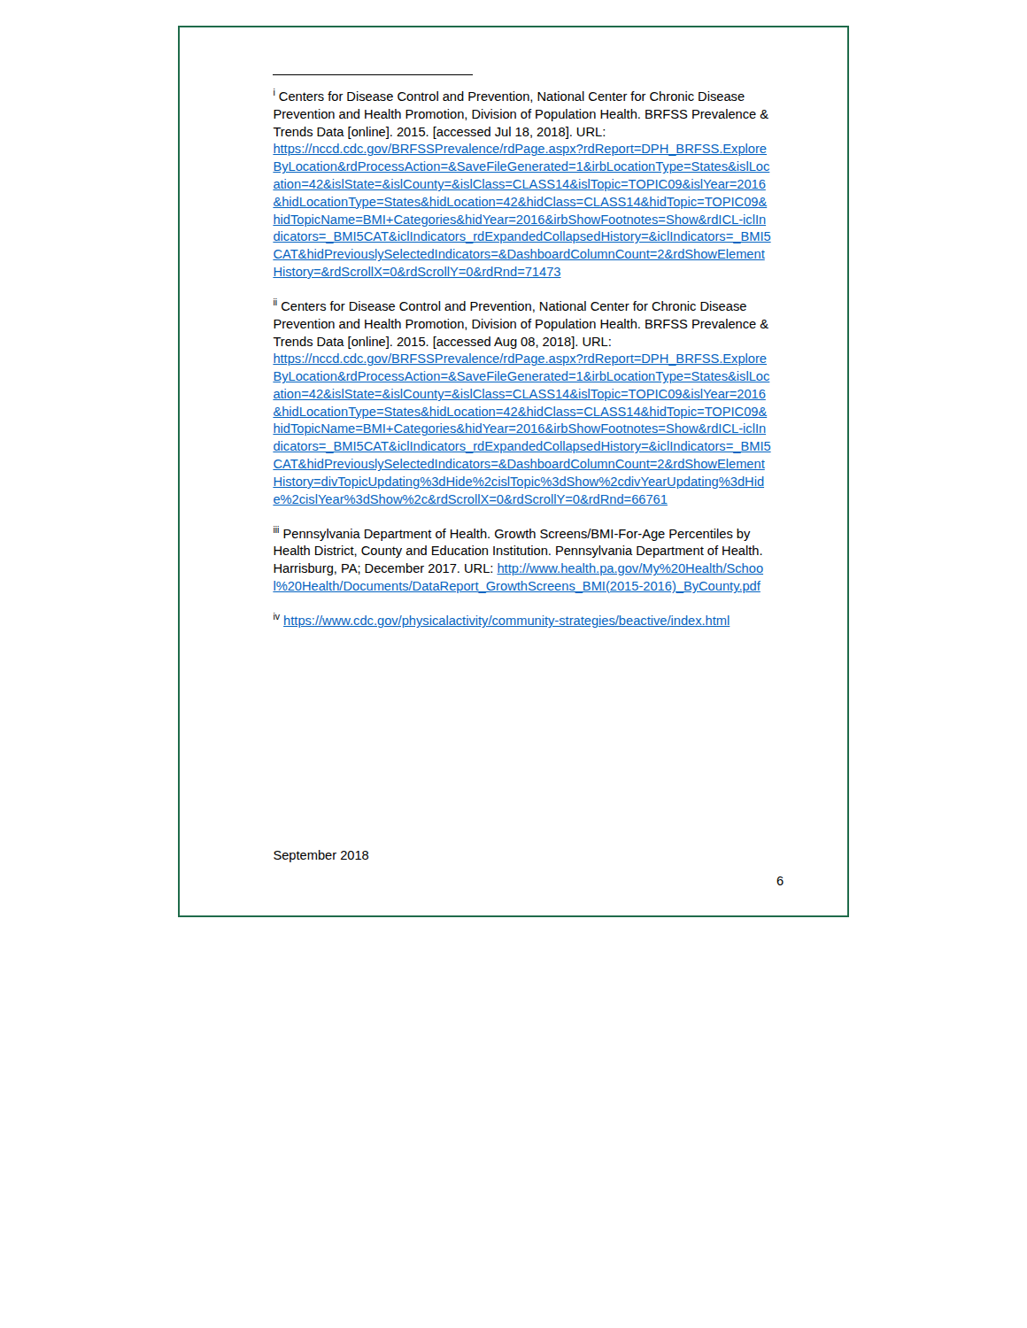i Centers for Disease Control and Prevention, National Center for Chronic Disease Prevention and Health Promotion, Division of Population Health. BRFSS Prevalence & Trends Data [online]. 2015. [accessed Jul 18, 2018]. URL:
https://nccd.cdc.gov/BRFSSPrevalence/rdPage.aspx?rdReport=DPH_BRFSS.ExploreByLocation&rdProcessAction=&SaveFileGenerated=1&irbLocationType=States&islLocation=42&islState=&islCounty=&islClass=CLASS14&islTopic=TOPIC09&islYear=2016&hidLocationType=States&hidLocation=42&hidClass=CLASS14&hidTopic=TOPIC09&hidTopicName=BMI+Categories&hidYear=2016&irbShowFootnotes=Show&rdICL-iclIndicators=_BMI5CAT&iclIndicators_rdExpandedCollapsedHistory=&iclIndicators=_BMI5CAT&hidPreviouslySelectedIndicators=&DashboardColumnCount=2&rdShowElementHistory=&rdScrollX=0&rdScrollY=0&rdRnd=71473
ii Centers for Disease Control and Prevention, National Center for Chronic Disease Prevention and Health Promotion, Division of Population Health. BRFSS Prevalence & Trends Data [online]. 2015. [accessed Aug 08, 2018]. URL:
https://nccd.cdc.gov/BRFSSPrevalence/rdPage.aspx?rdReport=DPH_BRFSS.ExploreByLocation&rdProcessAction=&SaveFileGenerated=1&irbLocationType=States&islLocation=42&islState=&islCounty=&islClass=CLASS14&islTopic=TOPIC09&islYear=2016&hidLocationType=States&hidLocation=42&hidClass=CLASS14&hidTopic=TOPIC09&hidTopicName=BMI+Categories&hidYear=2016&irbShowFootnotes=Show&rdICL-iclIndicators=_BMI5CAT&iclIndicators_rdExpandedCollapsedHistory=&iclIndicators=_BMI5CAT&hidPreviouslySelectedIndicators=&DashboardColumnCount=2&rdShowElementHistory=divTopicUpdating%3dHide%2cislTopic%3dShow%2cdivYearUpdating%3dHide%2cislYear%3dShow%2c&rdScrollX=0&rdScrollY=0&rdRnd=66761
iii Pennsylvania Department of Health. Growth Screens/BMI-For-Age Percentiles by Health District, County and Education Institution. Pennsylvania Department of Health. Harrisburg, PA; December 2017. URL: http://www.health.pa.gov/My%20Health/School%20Health/Documents/DataReport_GrowthScreens_BMI(2015-2016)_ByCounty.pdf
iv https://www.cdc.gov/physicalactivity/community-strategies/beactive/index.html
September 2018
6